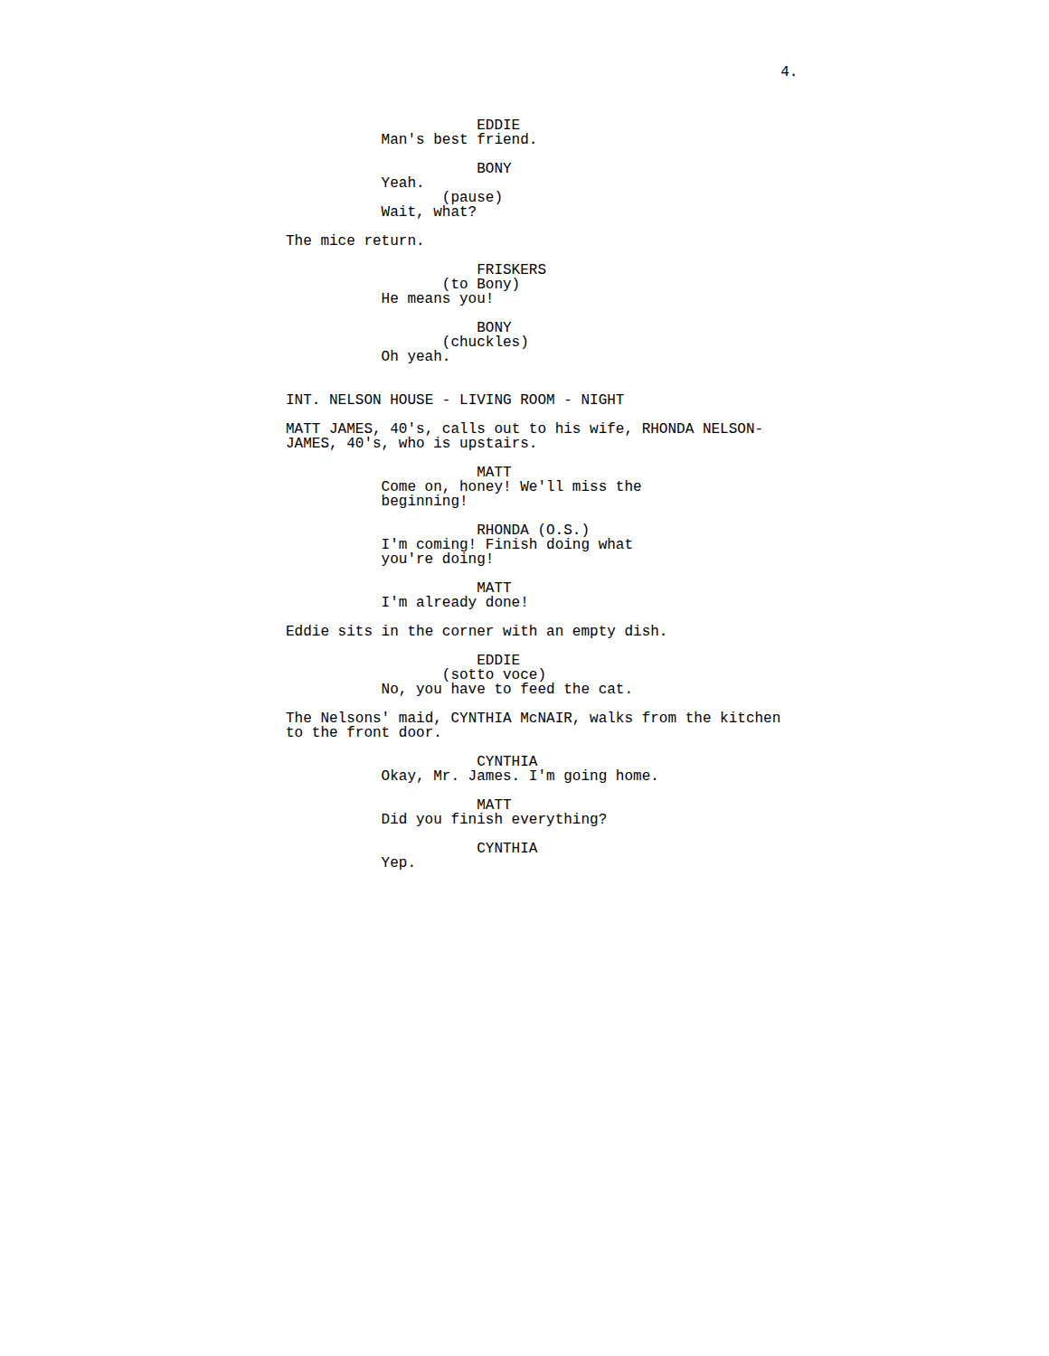4.
EDDIE
Man's best friend.
BONY
Yeah.
(pause)
Wait, what?
The mice return.
FRISKERS
(to Bony)
He means you!
BONY
(chuckles)
Oh yeah.
INT. NELSON HOUSE - LIVING ROOM - NIGHT
MATT JAMES, 40's, calls out to his wife, RHONDA NELSON-JAMES, 40's, who is upstairs.
MATT
Come on, honey! We'll miss the beginning!
RHONDA (O.S.)
I'm coming! Finish doing what you're doing!
MATT
I'm already done!
Eddie sits in the corner with an empty dish.
EDDIE
(sotto voce)
No, you have to feed the cat.
The Nelsons' maid, CYNTHIA McNAIR, walks from the kitchen to the front door.
CYNTHIA
Okay, Mr. James. I'm going home.
MATT
Did you finish everything?
CYNTHIA
Yep.